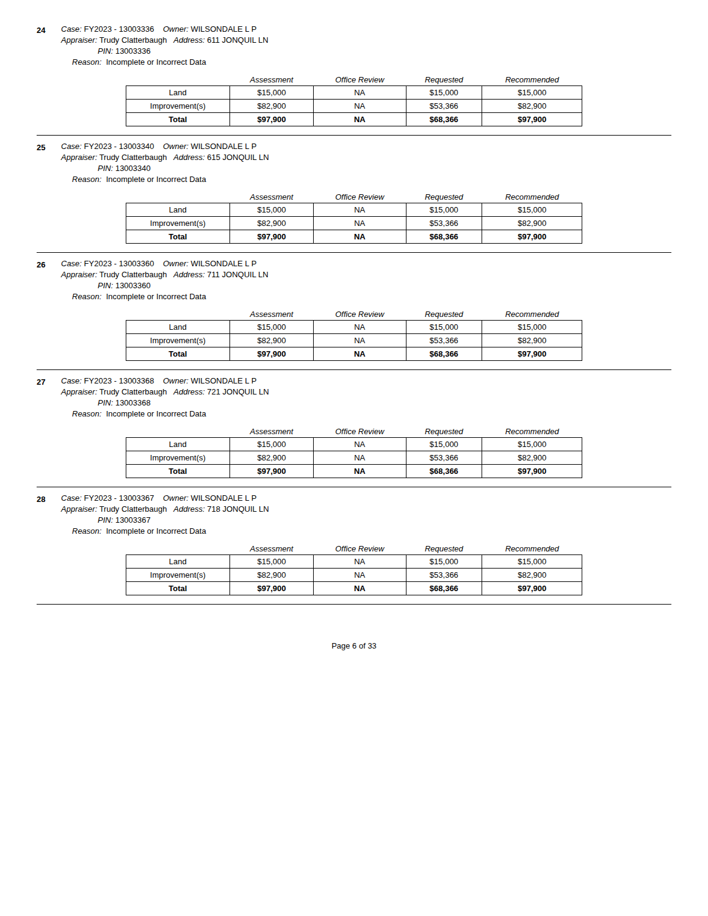24
Case: FY2023 - 13003336 Owner: WILSONDALE L P
Appraiser: Trudy Clatterbaugh Address: 611 JONQUIL LN
PIN: 13003336
Reason: Incomplete or Incorrect Data
| | Assessment | Office Review | Requested | Recommended |
| --- | --- | --- | --- | --- |
| Land | $15,000 | NA | $15,000 | $15,000 |
| Improvement(s) | $82,900 | NA | $53,366 | $82,900 |
| Total | $97,900 | NA | $68,366 | $97,900 |
25
Case: FY2023 - 13003340 Owner: WILSONDALE L P
Appraiser: Trudy Clatterbaugh Address: 615 JONQUIL LN
PIN: 13003340
Reason: Incomplete or Incorrect Data
| | Assessment | Office Review | Requested | Recommended |
| --- | --- | --- | --- | --- |
| Land | $15,000 | NA | $15,000 | $15,000 |
| Improvement(s) | $82,900 | NA | $53,366 | $82,900 |
| Total | $97,900 | NA | $68,366 | $97,900 |
26
Case: FY2023 - 13003360 Owner: WILSONDALE L P
Appraiser: Trudy Clatterbaugh Address: 711 JONQUIL LN
PIN: 13003360
Reason: Incomplete or Incorrect Data
| | Assessment | Office Review | Requested | Recommended |
| --- | --- | --- | --- | --- |
| Land | $15,000 | NA | $15,000 | $15,000 |
| Improvement(s) | $82,900 | NA | $53,366 | $82,900 |
| Total | $97,900 | NA | $68,366 | $97,900 |
27
Case: FY2023 - 13003368 Owner: WILSONDALE L P
Appraiser: Trudy Clatterbaugh Address: 721 JONQUIL LN
PIN: 13003368
Reason: Incomplete or Incorrect Data
| | Assessment | Office Review | Requested | Recommended |
| --- | --- | --- | --- | --- |
| Land | $15,000 | NA | $15,000 | $15,000 |
| Improvement(s) | $82,900 | NA | $53,366 | $82,900 |
| Total | $97,900 | NA | $68,366 | $97,900 |
28
Case: FY2023 - 13003367 Owner: WILSONDALE L P
Appraiser: Trudy Clatterbaugh Address: 718 JONQUIL LN
PIN: 13003367
Reason: Incomplete or Incorrect Data
| | Assessment | Office Review | Requested | Recommended |
| --- | --- | --- | --- | --- |
| Land | $15,000 | NA | $15,000 | $15,000 |
| Improvement(s) | $82,900 | NA | $53,366 | $82,900 |
| Total | $97,900 | NA | $68,366 | $97,900 |
Page 6 of 33